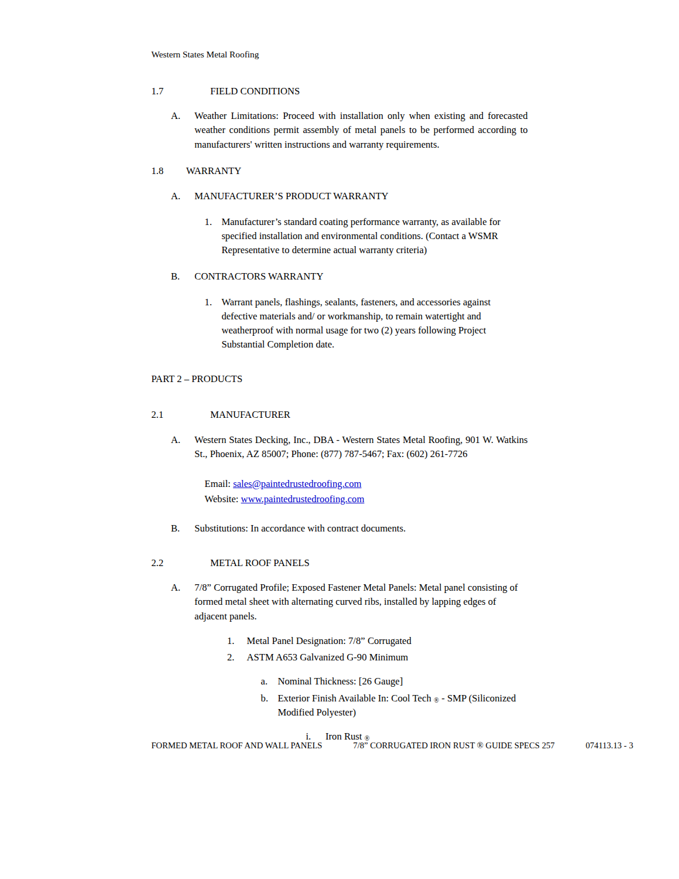Western States Metal Roofing
1.7
FIELD CONDITIONS
A.
Weather Limitations: Proceed with installation only when existing and forecasted weather conditions permit assembly of metal panels to be performed according to manufacturers' written instructions and warranty requirements.
1.8
WARRANTY
A.
MANUFACTURER’S PRODUCT WARRANTY
1.
Manufacturer’s standard coating performance warranty, as available for specified installation and environmental conditions. (Contact a WSMR Representative to determine actual warranty criteria)
B.
CONTRACTORS WARRANTY
1.
Warrant panels, flashings, sealants, fasteners, and accessories against defective materials and/ or workmanship, to remain watertight and weatherproof with normal usage for two (2) years following Project Substantial Completion date.
PART 2 – PRODUCTS
2.1
MANUFACTURER
A.
Western States Decking, Inc., DBA - Western States Metal Roofing, 901 W. Watkins St., Phoenix, AZ 85007; Phone: (877) 787-5467; Fax: (602) 261-7726
Email: sales@paintedrustedroofing.com
Website: www.paintedrustedroofing.com
B.
Substitutions: In accordance with contract documents.
2.2
METAL ROOF PANELS
A.
7/8” Corrugated Profile; Exposed Fastener Metal Panels: Metal panel consisting of formed metal sheet with alternating curved ribs, installed by lapping edges of adjacent panels.
1.
Metal Panel Designation: 7/8” Corrugated
2.
ASTM A653 Galvanized G-90 Minimum
a.
Nominal Thickness: [26 Gauge]
b.
Exterior Finish Available In: Cool Tech ® - SMP (Siliconized Modified Polyester)
i.
Iron Rust ®
FORMED METAL ROOF AND WALL PANELS
7/8” CORRUGATED IRON RUST ® GUIDE SPECS 257
074113.13 - 3